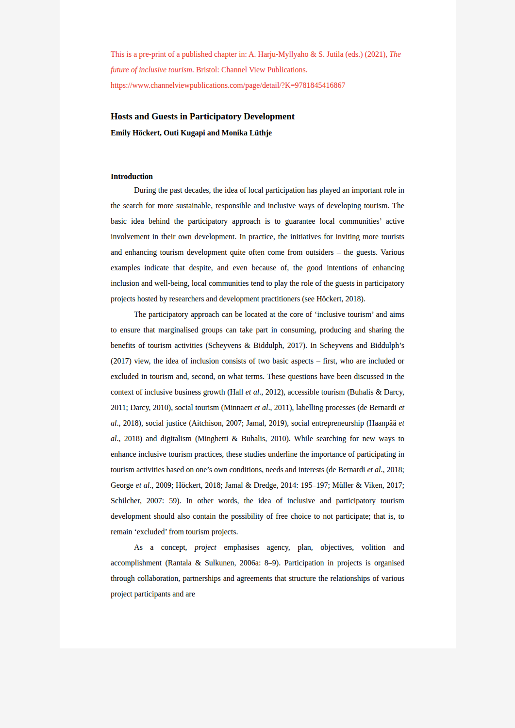This is a pre-print of a published chapter in: A. Harju-Myllyaho & S. Jutila (eds.) (2021), The future of inclusive tourism. Bristol: Channel View Publications.
https://www.channelviewpublications.com/page/detail/?K=9781845416867
Hosts and Guests in Participatory Development
Emily Höckert, Outi Kugapi and Monika Lüthje
Introduction
During the past decades, the idea of local participation has played an important role in the search for more sustainable, responsible and inclusive ways of developing tourism. The basic idea behind the participatory approach is to guarantee local communities’ active involvement in their own development. In practice, the initiatives for inviting more tourists and enhancing tourism development quite often come from outsiders – the guests. Various examples indicate that despite, and even because of, the good intentions of enhancing inclusion and well-being, local communities tend to play the role of the guests in participatory projects hosted by researchers and development practitioners (see Höckert, 2018).
The participatory approach can be located at the core of ‘inclusive tourism’ and aims to ensure that marginalised groups can take part in consuming, producing and sharing the benefits of tourism activities (Scheyvens & Biddulph, 2017). In Scheyvens and Biddulph’s (2017) view, the idea of inclusion consists of two basic aspects – first, who are included or excluded in tourism and, second, on what terms. These questions have been discussed in the context of inclusive business growth (Hall et al., 2012), accessible tourism (Buhalis & Darcy, 2011; Darcy, 2010), social tourism (Minnaert et al., 2011), labelling processes (de Bernardi et al., 2018), social justice (Aitchison, 2007; Jamal, 2019), social entrepreneurship (Haanpää et al., 2018) and digitalism (Minghetti & Buhalis, 2010). While searching for new ways to enhance inclusive tourism practices, these studies underline the importance of participating in tourism activities based on one’s own conditions, needs and interests (de Bernardi et al., 2018; George et al., 2009; Höckert, 2018; Jamal & Dredge, 2014: 195–197; Müller & Viken, 2017; Schilcher, 2007: 59). In other words, the idea of inclusive and participatory tourism development should also contain the possibility of free choice to not participate; that is, to remain ‘excluded’ from tourism projects.
As a concept, project emphasises agency, plan, objectives, volition and accomplishment (Rantala & Sulkunen, 2006a: 8–9). Participation in projects is organised through collaboration, partnerships and agreements that structure the relationships of various project participants and are